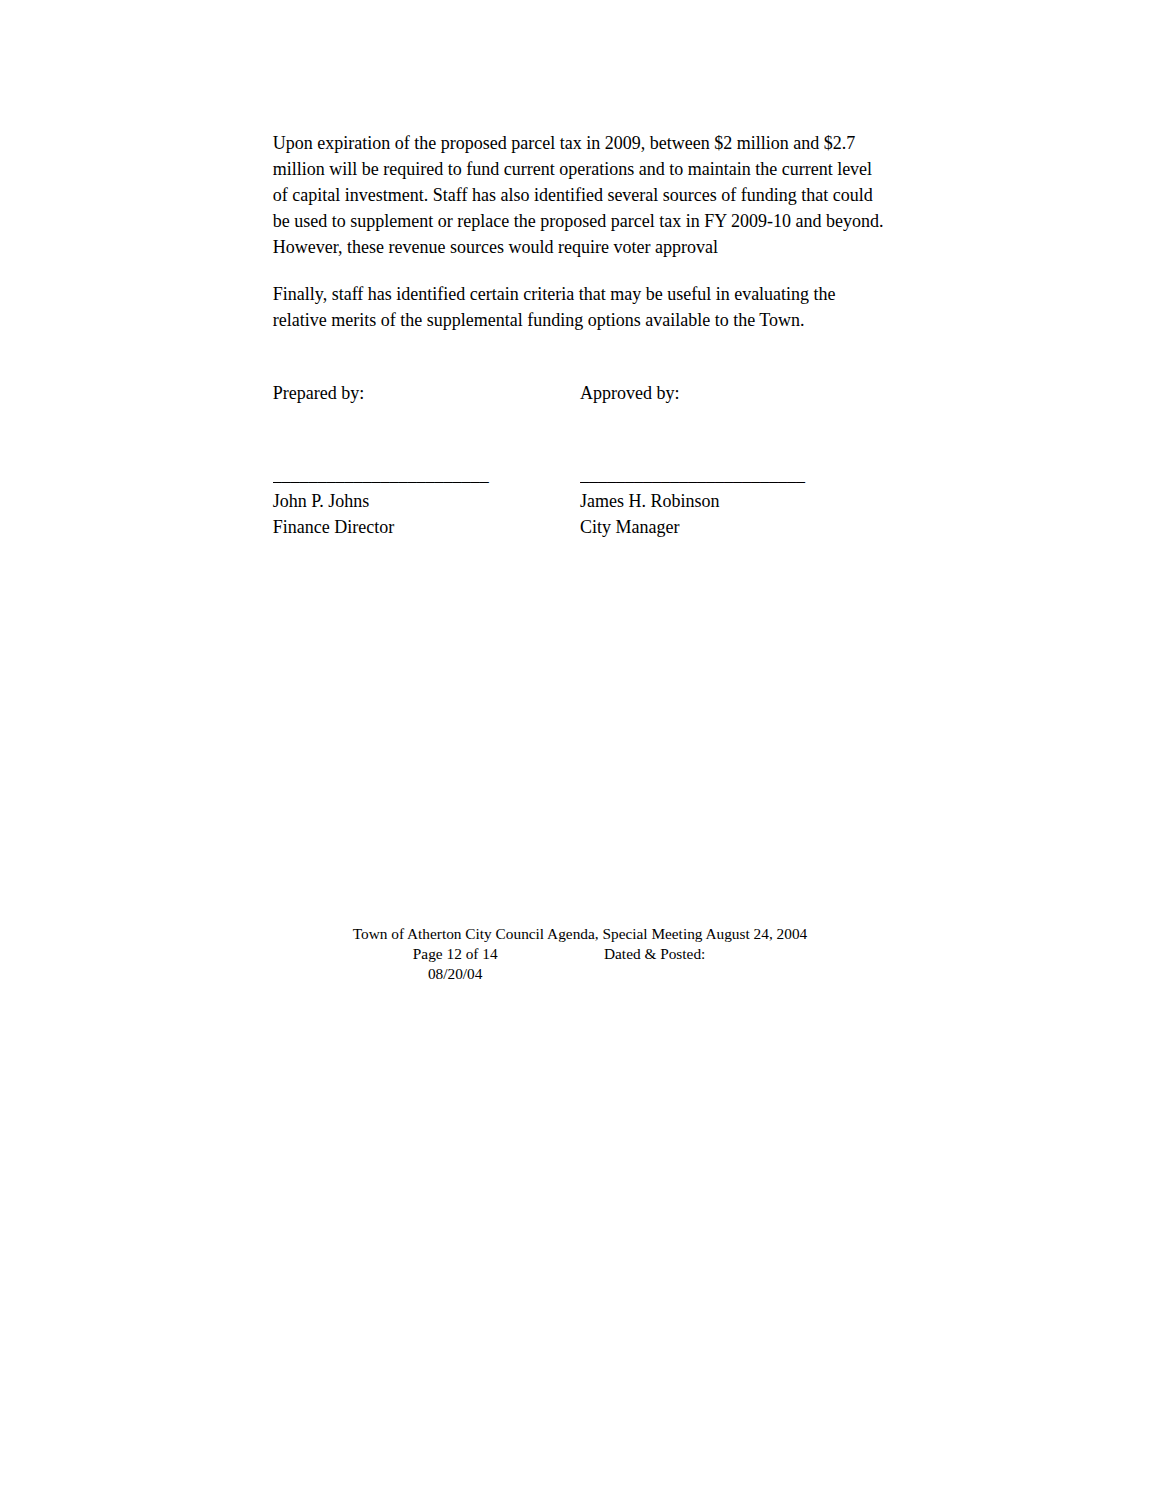Upon expiration of the proposed parcel tax in 2009, between $2 million and $2.7 million will be required to fund current operations and to maintain the current level of capital investment. Staff has also identified several sources of funding that could be used to supplement or replace the proposed parcel tax in FY 2009-10 and beyond. However, these revenue sources would require voter approval
Finally, staff has identified certain criteria that may be useful in evaluating the relative merits of the supplemental funding options available to the Town.
| Prepared by: | Approved by: |
| ________________________ John P. Johns Finance Director | _________________________ James H. Robinson City Manager |
Town of Atherton City Council Agenda, Special Meeting August 24, 2004
Page 12 of 14
08/20/04
Dated & Posted: